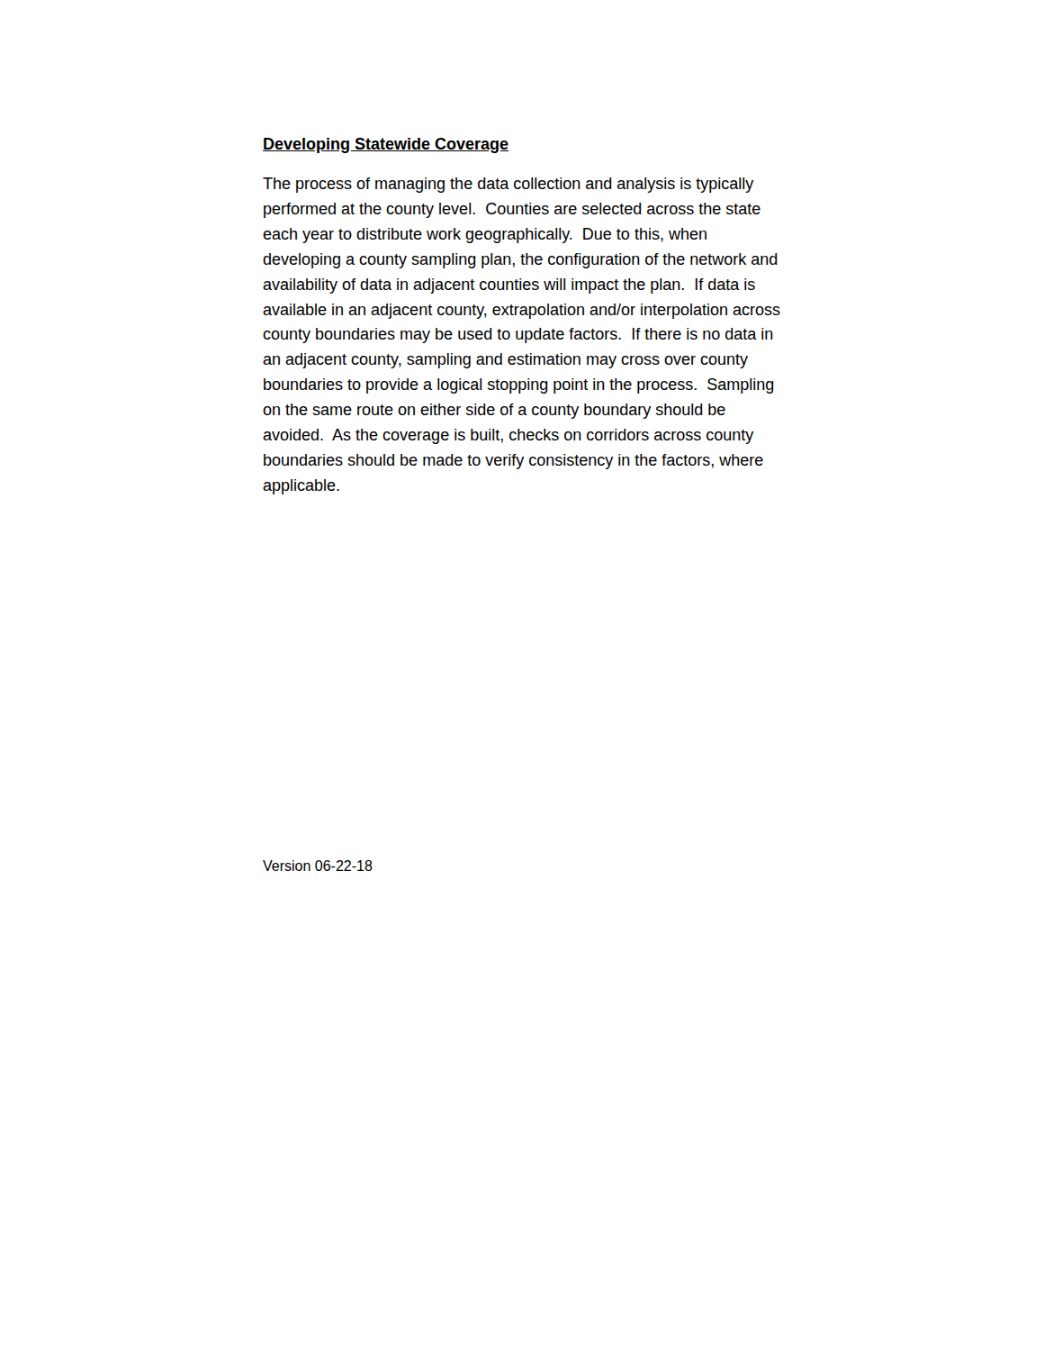Developing Statewide Coverage
The process of managing the data collection and analysis is typically performed at the county level. Counties are selected across the state each year to distribute work geographically. Due to this, when developing a county sampling plan, the configuration of the network and availability of data in adjacent counties will impact the plan. If data is available in an adjacent county, extrapolation and/or interpolation across county boundaries may be used to update factors. If there is no data in an adjacent county, sampling and estimation may cross over county boundaries to provide a logical stopping point in the process. Sampling on the same route on either side of a county boundary should be avoided. As the coverage is built, checks on corridors across county boundaries should be made to verify consistency in the factors, where applicable.
Version 06-22-18